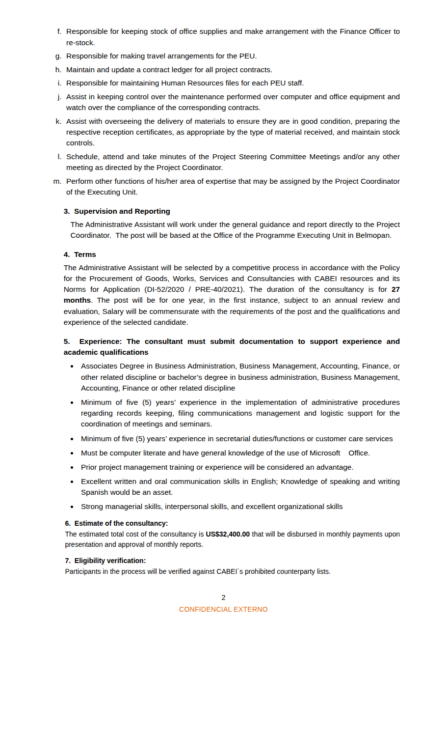Responsible for keeping stock of office supplies and make arrangement with the Finance Officer to re-stock.
Responsible for making travel arrangements for the PEU.
Maintain and update a contract ledger for all project contracts.
Responsible for maintaining Human Resources files for each PEU staff.
Assist in keeping control over the maintenance performed over computer and office equipment and watch over the compliance of the corresponding contracts.
Assist with overseeing the delivery of materials to ensure they are in good condition, preparing the respective reception certificates, as appropriate by the type of material received, and maintain stock controls.
Schedule, attend and take minutes of the Project Steering Committee Meetings and/or any other meeting as directed by the Project Coordinator.
Perform other functions of his/her area of expertise that may be assigned by the Project Coordinator of the Executing Unit.
3. Supervision and Reporting
The Administrative Assistant will work under the general guidance and report directly to the Project Coordinator. The post will be based at the Office of the Programme Executing Unit in Belmopan.
4. Terms
The Administrative Assistant will be selected by a competitive process in accordance with the Policy for the Procurement of Goods, Works, Services and Consultancies with CABEI resources and its Norms for Application (DI-52/2020 / PRE-40/2021). The duration of the consultancy is for 27 months. The post will be for one year, in the first instance, subject to an annual review and evaluation, Salary will be commensurate with the requirements of the post and the qualifications and experience of the selected candidate.
5. Experience: The consultant must submit documentation to support experience and academic qualifications
Associates Degree in Business Administration, Business Management, Accounting, Finance, or other related discipline or bachelor’s degree in business administration, Business Management, Accounting, Finance or other related discipline
Minimum of five (5) years’ experience in the implementation of administrative procedures regarding records keeping, filing communications management and logistic support for the coordination of meetings and seminars.
Minimum of five (5) years’ experience in secretarial duties/functions or customer care services
Must be computer literate and have general knowledge of the use of Microsoft Office.
Prior project management training or experience will be considered an advantage.
Excellent written and oral communication skills in English; Knowledge of speaking and writing Spanish would be an asset.
Strong managerial skills, interpersonal skills, and excellent organizational skills
6. Estimate of the consultancy:
The estimated total cost of the consultancy is US$32,400.00 that will be disbursed in monthly payments upon presentation and approval of monthly reports.
7. Eligibility verification:
Participants in the process will be verified against CABEI´s prohibited counterparty lists.
2
CONFIDENCIAL EXTERNO